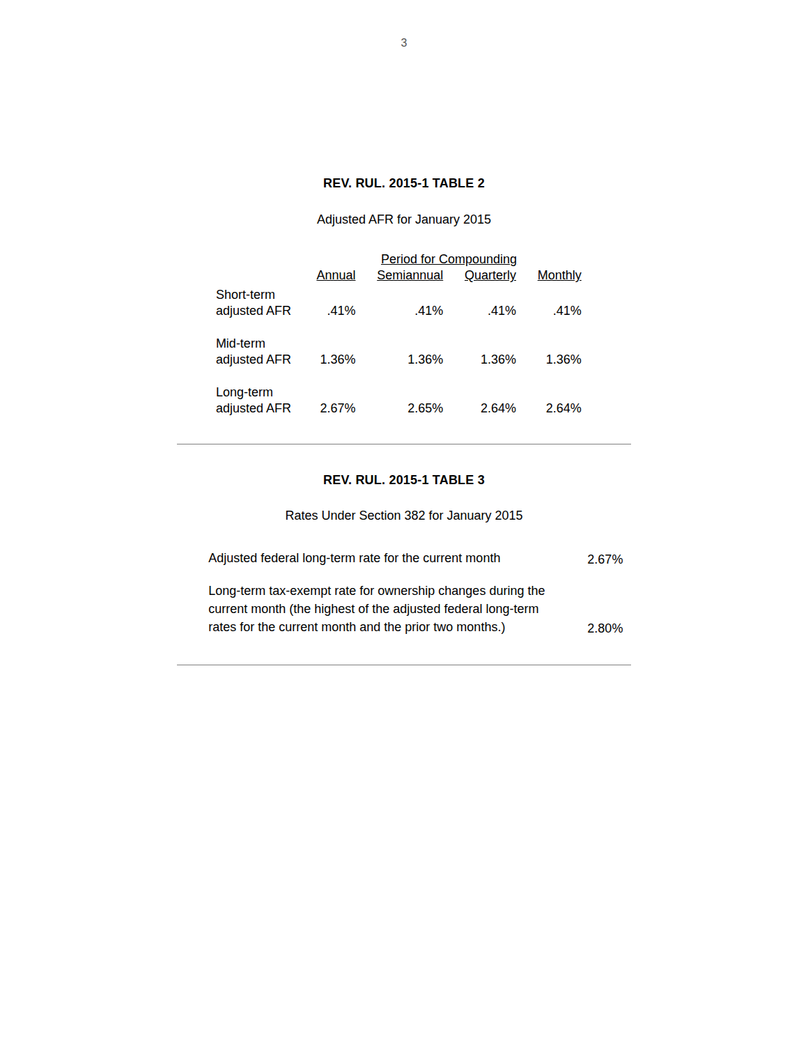3
REV. RUL. 2015-1 TABLE 2
Adjusted AFR for January 2015
| | Period for Compounding |
| | Annual | Semiannual | Quarterly | Monthly |
| Short-term adjusted AFR | .41% | .41% | .41% | .41% |
| Mid-term adjusted AFR | 1.36% | 1.36% | 1.36% | 1.36% |
| Long-term adjusted AFR | 2.67% | 2.65% | 2.64% | 2.64% |
REV. RUL. 2015-1 TABLE 3
Rates Under Section 382 for January 2015
| Adjusted federal long-term rate for the current month | 2.67% |
| Long-term tax-exempt rate for ownership changes during the current month (the highest of the adjusted federal long-term rates for the current month and the prior two months.) | 2.80% |